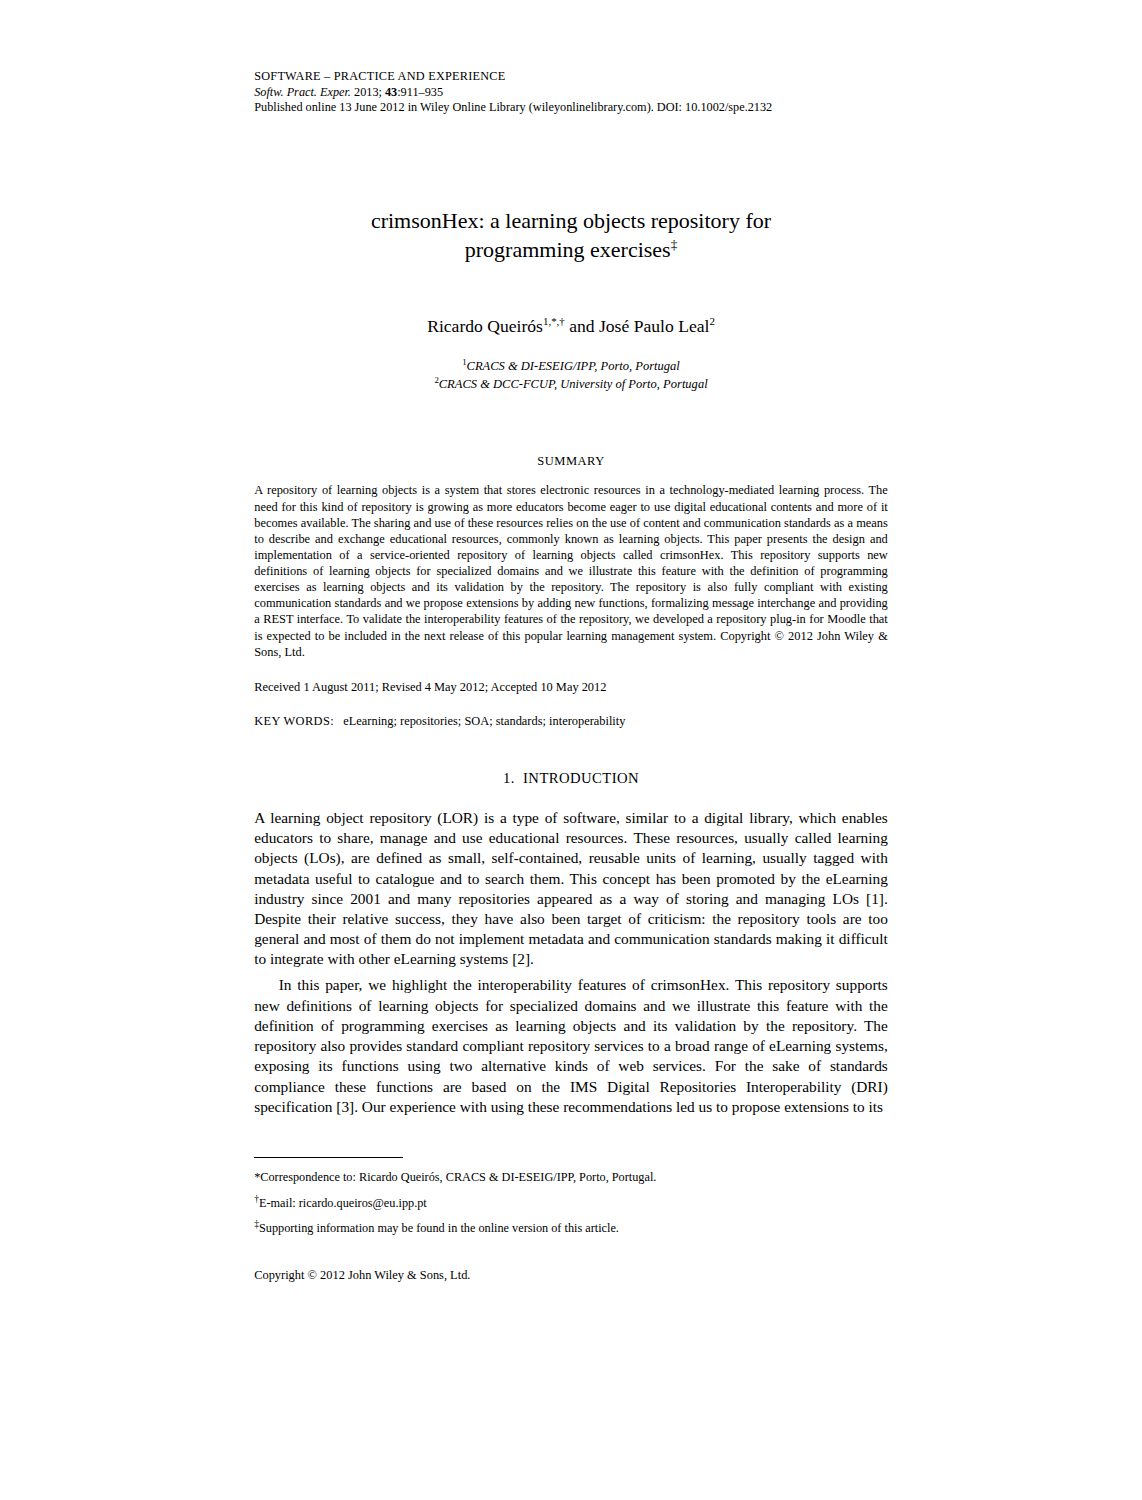SOFTWARE – PRACTICE AND EXPERIENCE
Softw. Pract. Exper. 2013; 43:911–935
Published online 13 June 2012 in Wiley Online Library (wileyonlinelibrary.com). DOI: 10.1002/spe.2132
crimsonHex: a learning objects repository for
programming exercises‡
Ricardo Queirós1,*,† and José Paulo Leal2
1CRACS & DI-ESEIG/IPP, Porto, Portugal
2CRACS & DCC-FCUP, University of Porto, Portugal
SUMMARY
A repository of learning objects is a system that stores electronic resources in a technology-mediated learning process. The need for this kind of repository is growing as more educators become eager to use digital educational contents and more of it becomes available. The sharing and use of these resources relies on the use of content and communication standards as a means to describe and exchange educational resources, commonly known as learning objects. This paper presents the design and implementation of a service-oriented repository of learning objects called crimsonHex. This repository supports new definitions of learning objects for specialized domains and we illustrate this feature with the definition of programming exercises as learning objects and its validation by the repository. The repository is also fully compliant with existing communication standards and we propose extensions by adding new functions, formalizing message interchange and providing a REST interface. To validate the interoperability features of the repository, we developed a repository plug-in for Moodle that is expected to be included in the next release of this popular learning management system. Copyright © 2012 John Wiley & Sons, Ltd.
Received 1 August 2011; Revised 4 May 2012; Accepted 10 May 2012
KEY WORDS: eLearning; repositories; SOA; standards; interoperability
1. INTRODUCTION
A learning object repository (LOR) is a type of software, similar to a digital library, which enables educators to share, manage and use educational resources. These resources, usually called learning objects (LOs), are defined as small, self-contained, reusable units of learning, usually tagged with metadata useful to catalogue and to search them. This concept has been promoted by the eLearning industry since 2001 and many repositories appeared as a way of storing and managing LOs [1]. Despite their relative success, they have also been target of criticism: the repository tools are too general and most of them do not implement metadata and communication standards making it difficult to integrate with other eLearning systems [2].
In this paper, we highlight the interoperability features of crimsonHex. This repository supports new definitions of learning objects for specialized domains and we illustrate this feature with the definition of programming exercises as learning objects and its validation by the repository. The repository also provides standard compliant repository services to a broad range of eLearning systems, exposing its functions using two alternative kinds of web services. For the sake of standards compliance these functions are based on the IMS Digital Repositories Interoperability (DRI) specification [3]. Our experience with using these recommendations led us to propose extensions to its
*Correspondence to: Ricardo Queirós, CRACS & DI-ESEIG/IPP, Porto, Portugal.
†E-mail: ricardo.queiros@eu.ipp.pt
‡Supporting information may be found in the online version of this article.
Copyright © 2012 John Wiley & Sons, Ltd.